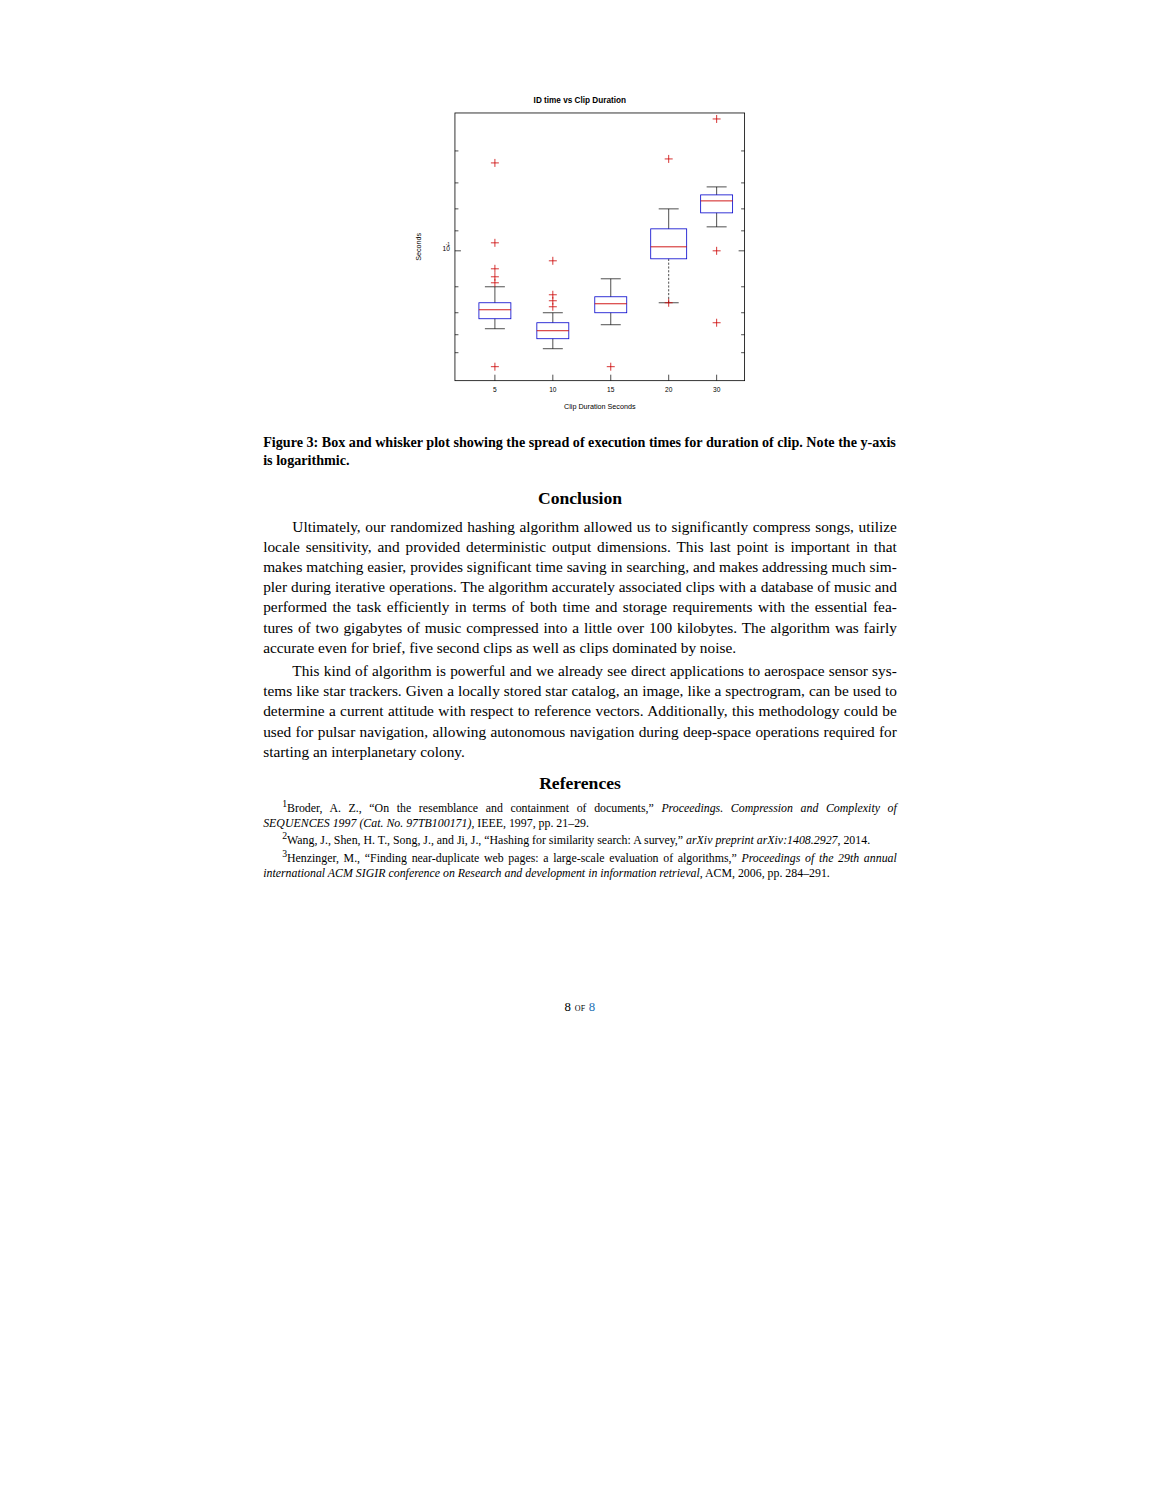ID time vs Clip Duration ID time vs Clip Duration Seconds 10 -1 5 10 15 20 30 Clip Duration Seconds
Figure 3: Box and whisker plot showing the spread of execution times for duration of clip. Note the y-axis is logarithmic.
Conclusion
Ultimately, our randomized hashing algorithm allowed us to significantly compress songs, utilize locale sensitivity, and provided deterministic output dimensions. This last point is important in that makes matching easier, provides significant time saving in searching, and makes addressing much simpler during iterative operations. The algorithm accurately associated clips with a database of music and performed the task efficiently in terms of both time and storage requirements with the essential features of two gigabytes of music compressed into a little over 100 kilobytes. The algorithm was fairly accurate even for brief, five second clips as well as clips dominated by noise.
This kind of algorithm is powerful and we already see direct applications to aerospace sensor systems like star trackers. Given a locally stored star catalog, an image, like a spectrogram, can be used to determine a current attitude with respect to reference vectors. Additionally, this methodology could be used for pulsar navigation, allowing autonomous navigation during deep-space operations required for starting an interplanetary colony.
References
1Broder, A. Z., “On the resemblance and containment of documents,” Proceedings. Compression and Complexity of SEQUENCES 1997 (Cat. No. 97TB100171), IEEE, 1997, pp. 21–29.
2Wang, J., Shen, H. T., Song, J., and Ji, J., “Hashing for similarity search: A survey,” arXiv preprint arXiv:1408.2927, 2014.
3Henzinger, M., “Finding near-duplicate web pages: a large-scale evaluation of algorithms,” Proceedings of the 29th annual international ACM SIGIR conference on Research and development in information retrieval, ACM, 2006, pp. 284–291.
8 of 8